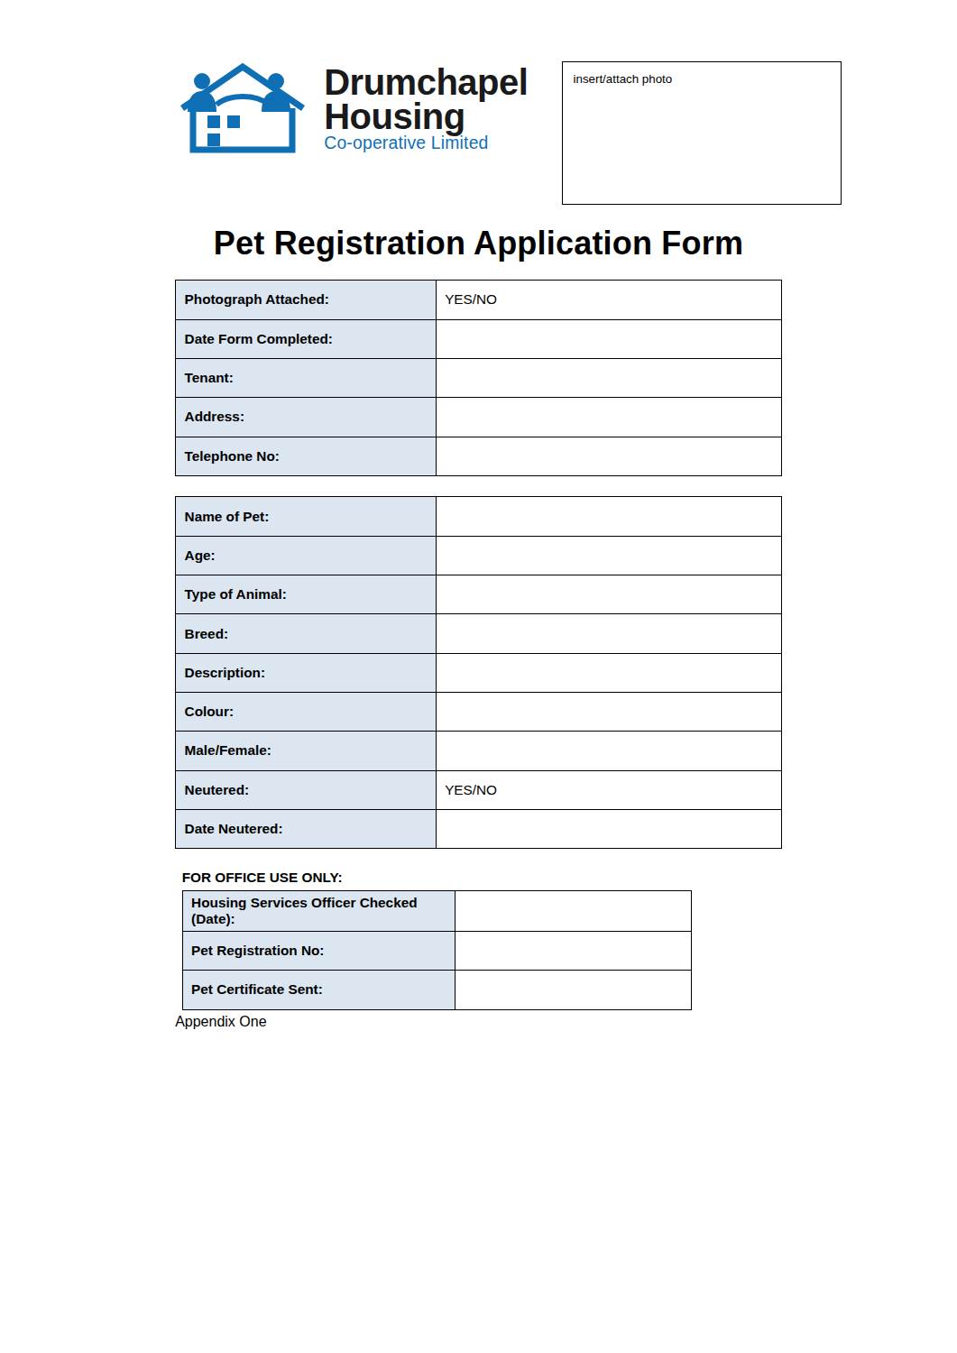Drumchapel
Housing
Co-operative Limited
insert/attach photo
Pet Registration Application Form
| Photograph Attached: | YES/NO |
| Date Form Completed: | |
| Tenant: | |
| Address: | |
| Telephone No: | |
| Name of Pet: | |
| Age: | |
| Type of Animal: | |
| Breed: | |
| Description: | |
| Colour: | |
| Male/Female: | |
| Neutered: | YES/NO |
| Date Neutered: | |
FOR OFFICE USE ONLY:
| Housing Services Officer Checked (Date): | |
| Pet Registration No: | |
| Pet Certificate Sent: | |
Appendix One